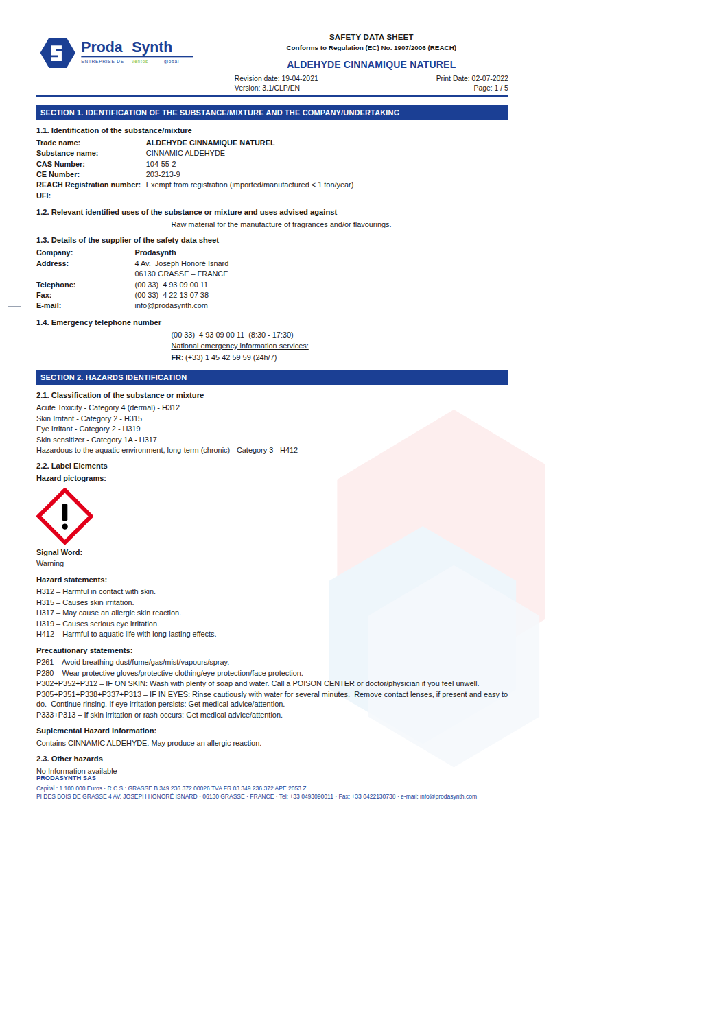Proda Synth ENTREPRISE DE ventós global
SAFETY DATA SHEET
Conforms to Regulation (EC) No. 1907/2006 (REACH)
ALDEHYDE CINNAMIQUE NATUREL
Revision date: 19-04-2021
Version: 3.1/CLP/EN
Print Date: 02-07-2022
Page: 1 / 5
SECTION 1. IDENTIFICATION OF THE SUBSTANCE/MIXTURE AND THE COMPANY/UNDERTAKING
1.1. Identification of the substance/mixture
| Trade name: | ALDEHYDE CINNAMIQUE NATUREL |
| Substance name: | CINNAMIC ALDEHYDE |
| CAS Number: | 104-55-2 |
| CE Number: | 203-213-9 |
| REACH Registration number: | Exempt from registration (imported/manufactured < 1 ton/year) |
| UFI: | |
1.2. Relevant identified uses of the substance or mixture and uses advised against
Raw material for the manufacture of fragrances and/or flavourings.
1.3. Details of the supplier of the safety data sheet
| Company: | Prodasynth |
| Address: | 4 Av. Joseph Honoré Isnard |
| | 06130 GRASSE – FRANCE |
| Telephone: | (00 33) 4 93 09 00 11 |
| Fax: | (00 33) 4 22 13 07 38 |
| E-mail: | info@prodasynth.com |
1.4. Emergency telephone number
(00 33) 4 93 09 00 11 (8:30 - 17:30)
National emergency information services:
FR: (+33) 1 45 42 59 59 (24h/7)
SECTION 2. HAZARDS IDENTIFICATION
2.1. Classification of the substance or mixture
Acute Toxicity - Category 4 (dermal) - H312
Skin Irritant - Category 2 - H315
Eye Irritant - Category 2 - H319
Skin sensitizer - Category 1A - H317
Hazardous to the aquatic environment, long-term (chronic) - Category 3 - H412
2.2. Label Elements
Hazard pictograms:
Signal Word:
Warning
Hazard statements:
H312 – Harmful in contact with skin.
H315 – Causes skin irritation.
H317 – May cause an allergic skin reaction.
H319 – Causes serious eye irritation.
H412 – Harmful to aquatic life with long lasting effects.
Precautionary statements:
P261 – Avoid breathing dust/fume/gas/mist/vapours/spray.
P280 – Wear protective gloves/protective clothing/eye protection/face protection.
P302+P352+P312 – IF ON SKIN: Wash with plenty of soap and water. Call a POISON CENTER or doctor/physician if you feel unwell.
P305+P351+P338+P337+P313 – IF IN EYES: Rinse cautiously with water for several minutes. Remove contact lenses, if present and easy to do. Continue rinsing. If eye irritation persists: Get medical advice/attention.
P333+P313 – If skin irritation or rash occurs: Get medical advice/attention.
Suplemental Hazard Information:
Contains CINNAMIC ALDEHYDE. May produce an allergic reaction.
2.3. Other hazards
No Information available
PRODASYNTH SAS
Capital : 1.100.000 Euros · R.C.S.: GRASSE B 349 236 372 00026 TVA FR 03 349 236 372 APE 2053 Z
PI DES BOIS DE GRASSE 4 AV. JOSEPH HONORÉ ISNARD · 06130 GRASSE · FRANCE · Tel: +33 0493090011 · Fax: +33 0422130738 · e-mail: info@prodasynth.com